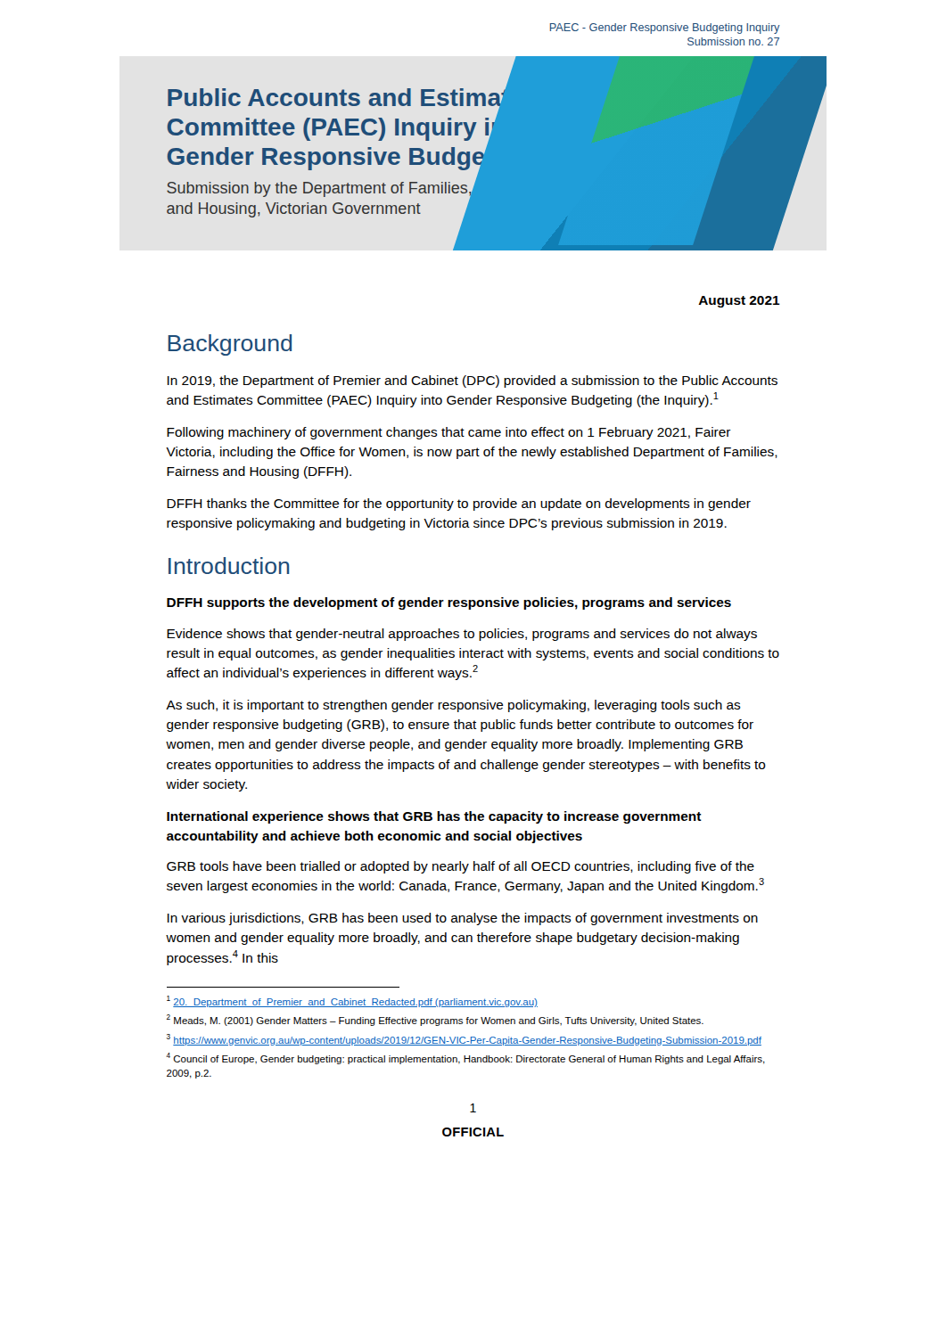PAEC - Gender Responsive Budgeting Inquiry
Submission no. 27
Public Accounts and Estimates Committee (PAEC) Inquiry into Gender Responsive Budgeting
Submission by the Department of Families, Fairness and Housing, Victorian Government
August 2021
Background
In 2019, the Department of Premier and Cabinet (DPC) provided a submission to the Public Accounts and Estimates Committee (PAEC) Inquiry into Gender Responsive Budgeting (the Inquiry).1
Following machinery of government changes that came into effect on 1 February 2021, Fairer Victoria, including the Office for Women, is now part of the newly established Department of Families, Fairness and Housing (DFFH).
DFFH thanks the Committee for the opportunity to provide an update on developments in gender responsive policymaking and budgeting in Victoria since DPC’s previous submission in 2019.
Introduction
DFFH supports the development of gender responsive policies, programs and services
Evidence shows that gender-neutral approaches to policies, programs and services do not always result in equal outcomes, as gender inequalities interact with systems, events and social conditions to affect an individual’s experiences in different ways.2
As such, it is important to strengthen gender responsive policymaking, leveraging tools such as gender responsive budgeting (GRB), to ensure that public funds better contribute to outcomes for women, men and gender diverse people, and gender equality more broadly. Implementing GRB creates opportunities to address the impacts of and challenge gender stereotypes – with benefits to wider society.
International experience shows that GRB has the capacity to increase government accountability and achieve both economic and social objectives
GRB tools have been trialled or adopted by nearly half of all OECD countries, including five of the seven largest economies in the world: Canada, France, Germany, Japan and the United Kingdom.3
In various jurisdictions, GRB has been used to analyse the impacts of government investments on women and gender equality more broadly, and can therefore shape budgetary decision-making processes.4 In this
1 20._Department_of_Premier_and_Cabinet_Redacted.pdf (parliament.vic.gov.au)
2 Meads, M. (2001) Gender Matters – Funding Effective programs for Women and Girls, Tufts University, United States.
3 https://www.genvic.org.au/wp-content/uploads/2019/12/GEN-VIC-Per-Capita-Gender-Responsive-Budgeting-Submission-2019.pdf
4 Council of Europe, Gender budgeting: practical implementation, Handbook: Directorate General of Human Rights and Legal Affairs, 2009, p.2.
1
OFFICIAL